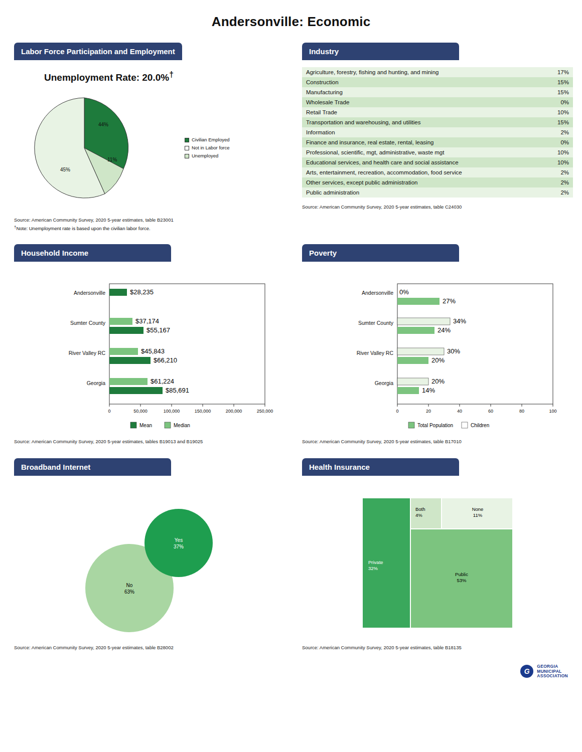Andersonville: Economic
Labor Force Participation and Employment
Unemployment Rate: 20.0%†
44% 11% 45%
Civilian Employed
Not in Labor force
Unemployed
Source: American Community Survey, 2020 5-year estimates, table B23001
†Note: Unemployment rate is based upon the civilian labor force.
Industry
| Agriculture, forestry, fishing and hunting, and mining | 17% |
| Construction | 15% |
| Manufacturing | 15% |
| Wholesale Trade | 0% |
| Retail Trade | 10% |
| Transportation and warehousing, and utilities | 15% |
| Information | 2% |
| Finance and insurance, real estate, rental, leasing | 0% |
| Professional, scientific, mgt, administrative, waste mgt | 10% |
| Educational services, and health care and social assistance | 10% |
| Arts, entertainment, recreation, accommodation, food service | 2% |
| Other services, except public administration | 2% |
| Public administration | 2% |
Source: American Community Survey, 2020 5-year estimates, table C24030
Household Income
0 50,000 100,000 150,000 200,000 250,000 Andersonville Sumter County River Valley RC Georgia $28,235 $37,174 $55,167 $45,843 $66,210 $61,224 $85,691 Mean Median
Source: American Community Survey, 2020 5-year estimates, tables B19013 and B19025
Poverty
0 20 40 60 80 100 Andersonville Sumter County River Valley RC Georgia 0% 27% 34% 24% 30% 20% 20% 14% Total Population Children
Source: American Community Survey, 2020 5-year estimates, table B17010
Broadband Internet
No 63% Yes 37%
Source: American Community Survey, 2020 5-year estimates, table B28002
Health Insurance
Private 32% Both 4% None 11% Public 53%
Source: American Community Survey, 2020 5-year estimates, table B18135
G
GEORGIA
MUNICIPAL
ASSOCIATION